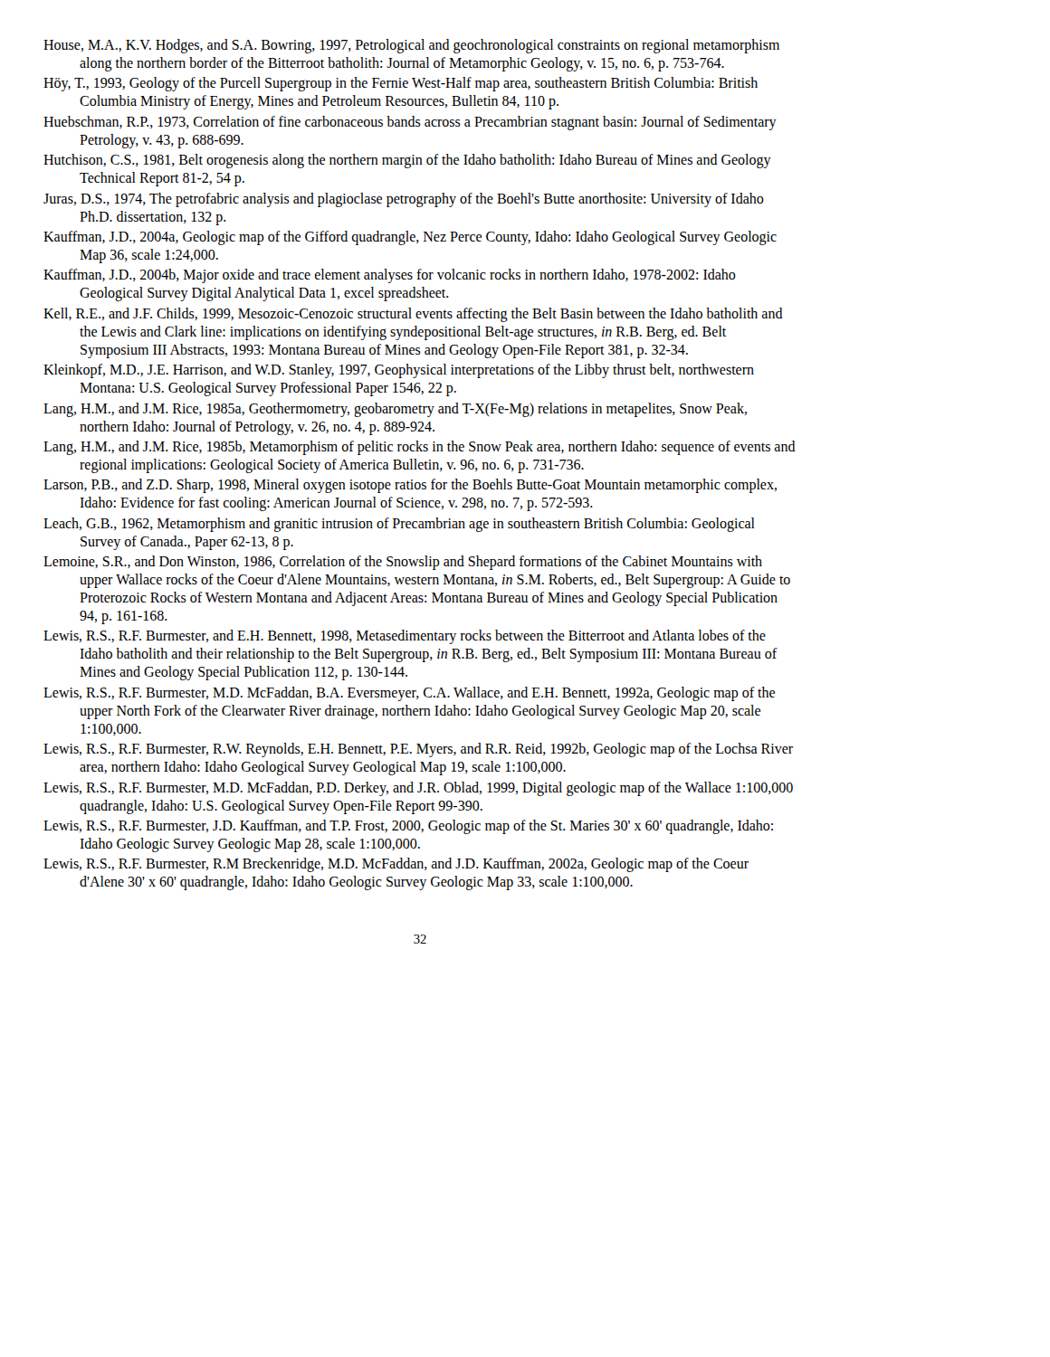House, M.A., K.V. Hodges, and S.A. Bowring, 1997, Petrological and geochronological constraints on regional metamorphism along the northern border of the Bitterroot batholith: Journal of Metamorphic Geology, v. 15, no. 6, p. 753-764.
Höy, T., 1993, Geology of the Purcell Supergroup in the Fernie West-Half map area, southeastern British Columbia: British Columbia Ministry of Energy, Mines and Petroleum Resources, Bulletin 84, 110 p.
Huebschman, R.P., 1973, Correlation of fine carbonaceous bands across a Precambrian stagnant basin: Journal of Sedimentary Petrology, v. 43, p. 688-699.
Hutchison, C.S., 1981, Belt orogenesis along the northern margin of the Idaho batholith: Idaho Bureau of Mines and Geology Technical Report 81-2, 54 p.
Juras, D.S., 1974, The petrofabric analysis and plagioclase petrography of the Boehl's Butte anorthosite: University of Idaho Ph.D. dissertation, 132 p.
Kauffman, J.D., 2004a, Geologic map of the Gifford quadrangle, Nez Perce County, Idaho: Idaho Geological Survey Geologic Map 36, scale 1:24,000.
Kauffman, J.D., 2004b, Major oxide and trace element analyses for volcanic rocks in northern Idaho, 1978-2002: Idaho Geological Survey Digital Analytical Data 1, excel spreadsheet.
Kell, R.E., and J.F. Childs, 1999, Mesozoic-Cenozoic structural events affecting the Belt Basin between the Idaho batholith and the Lewis and Clark line: implications on identifying syndepositional Belt-age structures, in R.B. Berg, ed. Belt Symposium III Abstracts, 1993: Montana Bureau of Mines and Geology Open-File Report 381, p. 32-34.
Kleinkopf, M.D., J.E. Harrison, and W.D. Stanley, 1997, Geophysical interpretations of the Libby thrust belt, northwestern Montana: U.S. Geological Survey Professional Paper 1546, 22 p.
Lang, H.M., and J.M. Rice, 1985a, Geothermometry, geobarometry and T-X(Fe-Mg) relations in metapelites, Snow Peak, northern Idaho: Journal of Petrology, v. 26, no. 4, p. 889-924.
Lang, H.M., and J.M. Rice, 1985b, Metamorphism of pelitic rocks in the Snow Peak area, northern Idaho: sequence of events and regional implications: Geological Society of America Bulletin, v. 96, no. 6, p. 731-736.
Larson, P.B., and Z.D. Sharp, 1998, Mineral oxygen isotope ratios for the Boehls Butte-Goat Mountain metamorphic complex, Idaho: Evidence for fast cooling: American Journal of Science, v. 298, no. 7, p. 572-593.
Leach, G.B., 1962, Metamorphism and granitic intrusion of Precambrian age in southeastern British Columbia: Geological Survey of Canada., Paper 62-13, 8 p.
Lemoine, S.R., and Don Winston, 1986, Correlation of the Snowslip and Shepard formations of the Cabinet Mountains with upper Wallace rocks of the Coeur d'Alene Mountains, western Montana, in S.M. Roberts, ed., Belt Supergroup: A Guide to Proterozoic Rocks of Western Montana and Adjacent Areas: Montana Bureau of Mines and Geology Special Publication 94, p. 161-168.
Lewis, R.S., R.F. Burmester, and E.H. Bennett, 1998, Metasedimentary rocks between the Bitterroot and Atlanta lobes of the Idaho batholith and their relationship to the Belt Supergroup, in R.B. Berg, ed., Belt Symposium III: Montana Bureau of Mines and Geology Special Publication 112, p. 130-144.
Lewis, R.S., R.F. Burmester, M.D. McFaddan, B.A. Eversmeyer, C.A. Wallace, and E.H. Bennett, 1992a, Geologic map of the upper North Fork of the Clearwater River drainage, northern Idaho: Idaho Geological Survey Geologic Map 20, scale 1:100,000.
Lewis, R.S., R.F. Burmester, R.W. Reynolds, E.H. Bennett, P.E. Myers, and R.R. Reid, 1992b, Geologic map of the Lochsa River area, northern Idaho: Idaho Geological Survey Geological Map 19, scale 1:100,000.
Lewis, R.S., R.F. Burmester, M.D. McFaddan, P.D. Derkey, and J.R. Oblad, 1999, Digital geologic map of the Wallace 1:100,000 quadrangle, Idaho: U.S. Geological Survey Open-File Report 99-390.
Lewis, R.S., R.F. Burmester, J.D. Kauffman, and T.P. Frost, 2000, Geologic map of the St. Maries 30' x 60' quadrangle, Idaho: Idaho Geologic Survey Geologic Map 28, scale 1:100,000.
Lewis, R.S., R.F. Burmester, R.M Breckenridge, M.D. McFaddan, and J.D. Kauffman, 2002a, Geologic map of the Coeur d'Alene 30' x 60' quadrangle, Idaho: Idaho Geologic Survey Geologic Map 33, scale 1:100,000.
32